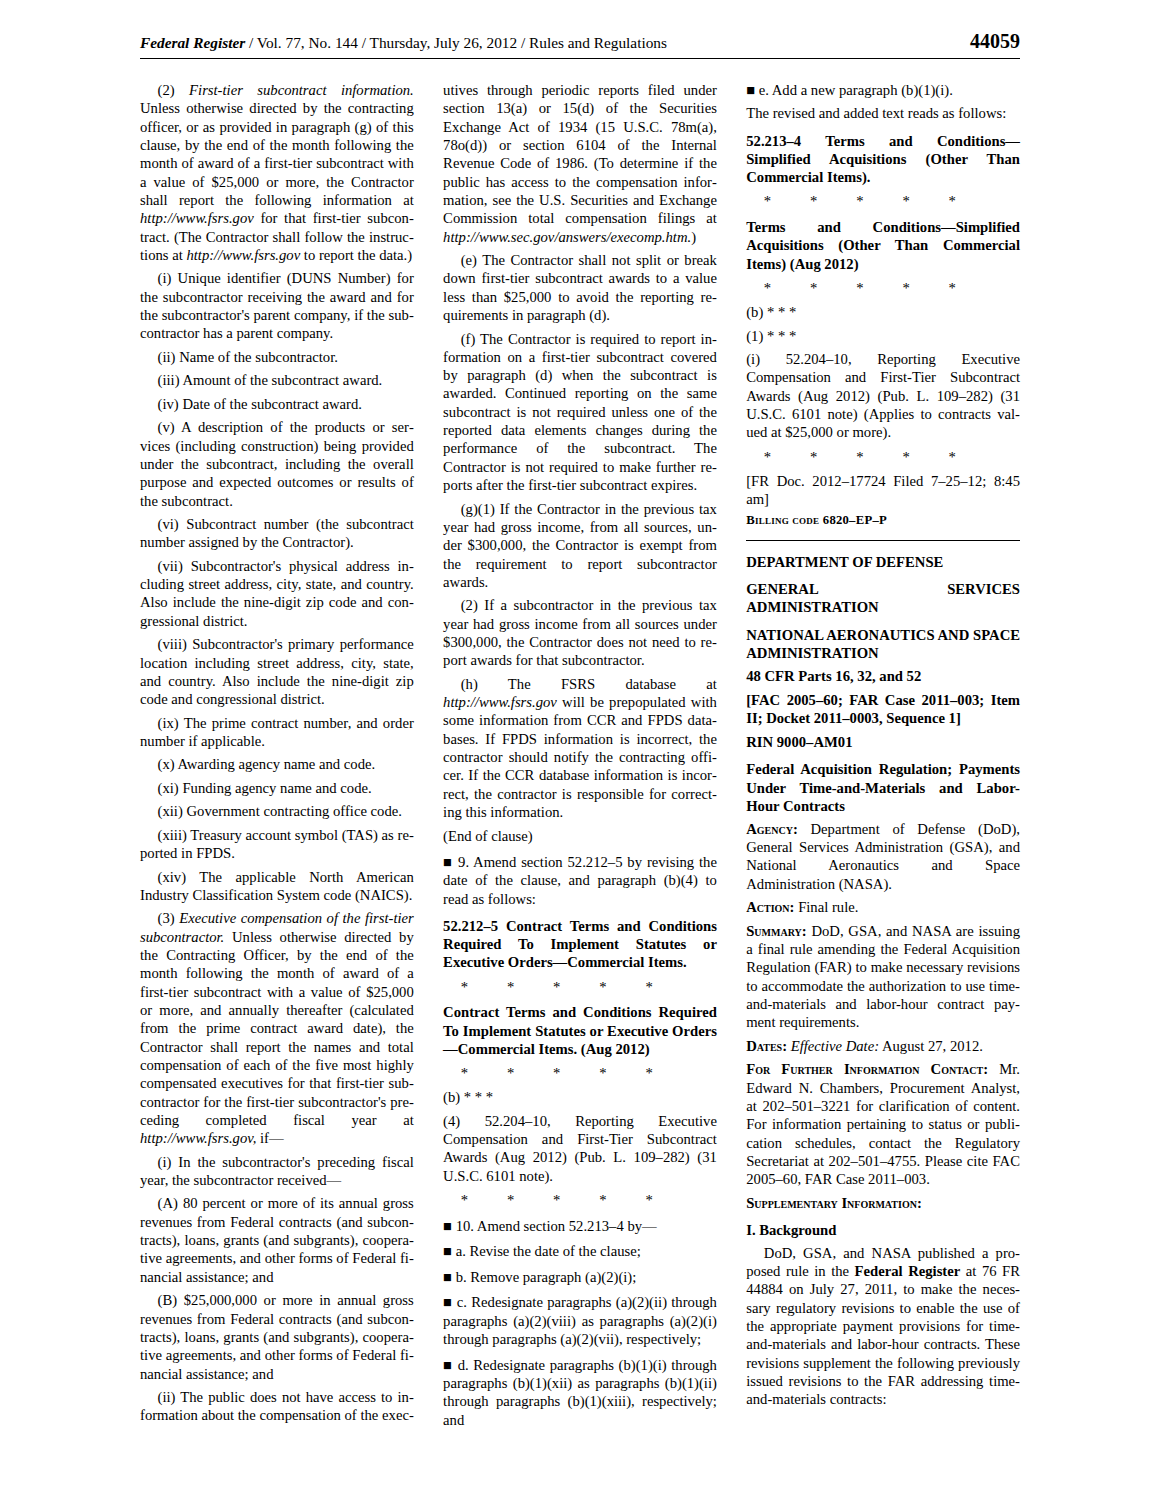Federal Register / Vol. 77, No. 144 / Thursday, July 26, 2012 / Rules and Regulations
44059
(2) First-tier subcontract information. Unless otherwise directed by the contracting officer, or as provided in paragraph (g) of this clause, by the end of the month following the month of award of a first-tier subcontract with a value of $25,000 or more, the Contractor shall report the following information at http://www.fsrs.gov for that first-tier subcontract. (The Contractor shall follow the instructions at http://www.fsrs.gov to report the data.)
(i) Unique identifier (DUNS Number) for the subcontractor receiving the award and for the subcontractor's parent company, if the subcontractor has a parent company.
(ii) Name of the subcontractor.
(iii) Amount of the subcontract award.
(iv) Date of the subcontract award.
(v) A description of the products or services (including construction) being provided under the subcontract, including the overall purpose and expected outcomes or results of the subcontract.
(vi) Subcontract number (the subcontract number assigned by the Contractor).
(vii) Subcontractor's physical address including street address, city, state, and country. Also include the nine-digit zip code and congressional district.
(viii) Subcontractor's primary performance location including street address, city, state, and country. Also include the nine-digit zip code and congressional district.
(ix) The prime contract number, and order number if applicable.
(x) Awarding agency name and code.
(xi) Funding agency name and code.
(xii) Government contracting office code.
(xiii) Treasury account symbol (TAS) as reported in FPDS.
(xiv) The applicable North American Industry Classification System code (NAICS).
(3) Executive compensation of the first-tier subcontractor. Unless otherwise directed by the Contracting Officer, by the end of the month following the month of award of a first-tier subcontract with a value of $25,000 or more, and annually thereafter (calculated from the prime contract award date), the Contractor shall report the names and total compensation of each of the five most highly compensated executives for that first-tier subcontractor for the first-tier subcontractor's preceding completed fiscal year at http://www.fsrs.gov, if—
(i) In the subcontractor's preceding fiscal year, the subcontractor received—
(A) 80 percent or more of its annual gross revenues from Federal contracts (and subcontracts), loans, grants (and subgrants), cooperative agreements, and other forms of Federal financial assistance; and
(B) $25,000,000 or more in annual gross revenues from Federal contracts (and subcontracts), loans, grants (and subgrants), cooperative agreements, and other forms of Federal financial assistance; and
(ii) The public does not have access to information about the compensation of the executives through periodic reports filed under section 13(a) or 15(d) of the Securities Exchange Act of 1934 (15 U.S.C. 78m(a), 78o(d)) or section 6104 of the Internal Revenue Code of 1986. (To determine if the public has access to the compensation information, see the U.S. Securities and Exchange Commission total compensation filings at http://www.sec.gov/answers/execomp.htm.)
(e) The Contractor shall not split or break down first-tier subcontract awards to a value less than $25,000 to avoid the reporting requirements in paragraph (d).
(f) The Contractor is required to report information on a first-tier subcontract covered by paragraph (d) when the subcontract is awarded. Continued reporting on the same subcontract is not required unless one of the reported data elements changes during the performance of the subcontract. The Contractor is not required to make further reports after the first-tier subcontract expires.
(g)(1) If the Contractor in the previous tax year had gross income, from all sources, under $300,000, the Contractor is exempt from the requirement to report subcontractor awards.
(2) If a subcontractor in the previous tax year had gross income from all sources under $300,000, the Contractor does not need to report awards for that subcontractor.
(h) The FSRS database at http://www.fsrs.gov will be prepopulated with some information from CCR and FPDS databases. If FPDS information is incorrect, the contractor should notify the contracting officer. If the CCR database information is incorrect, the contractor is responsible for correcting this information.
(End of clause)
■ 9. Amend section 52.212–5 by revising the date of the clause, and paragraph (b)(4) to read as follows:
52.212–5 Contract Terms and Conditions Required To Implement Statutes or Executive Orders—Commercial Items.
* * * * *
Contract Terms and Conditions Required To Implement Statutes or Executive Orders—Commercial Items. (Aug 2012)
* * * * *
(b) * * *
(4) 52.204–10, Reporting Executive Compensation and First-Tier Subcontract Awards (Aug 2012) (Pub. L. 109–282) (31 U.S.C. 6101 note).
* * * * *
■ 10. Amend section 52.213–4 by—
■ a. Revise the date of the clause;
■ b. Remove paragraph (a)(2)(i);
■ c. Redesignate paragraphs (a)(2)(ii) through paragraphs (a)(2)(viii) as paragraphs (a)(2)(i) through paragraphs (a)(2)(vii), respectively;
■ d. Redesignate paragraphs (b)(1)(i) through paragraphs (b)(1)(xii) as paragraphs (b)(1)(ii) through paragraphs (b)(1)(xiii), respectively; and
■ e. Add a new paragraph (b)(1)(i).
The revised and added text reads as follows:
52.213–4 Terms and Conditions—Simplified Acquisitions (Other Than Commercial Items).
* * * * *
Terms and Conditions—Simplified Acquisitions (Other Than Commercial Items) (Aug 2012)
* * * * *
(b) * * *
(1) * * *
(i) 52.204–10, Reporting Executive Compensation and First-Tier Subcontract Awards (Aug 2012) (Pub. L. 109–282) (31 U.S.C. 6101 note) (Applies to contracts valued at $25,000 or more).
* * * * *
[FR Doc. 2012–17724 Filed 7–25–12; 8:45 am]
Billing code 6820–EP–P
Department of Defense
General Services Administration
National Aeronautics and Space Administration
48 CFR Parts 16, 32, and 52
[FAC 2005–60; FAR Case 2011–003; Item II; Docket 2011–0003, Sequence 1]
RIN 9000–AM01
Federal Acquisition Regulation; Payments Under Time-and-Materials and Labor-Hour Contracts
Agency: Department of Defense (DoD), General Services Administration (GSA), and National Aeronautics and Space Administration (NASA).
Action: Final rule.
Summary: DoD, GSA, and NASA are issuing a final rule amending the Federal Acquisition Regulation (FAR) to make necessary revisions to accommodate the authorization to use time-and-materials and labor-hour contract payment requirements.
Dates: Effective Date: August 27, 2012.
For Further Information Contact: Mr. Edward N. Chambers, Procurement Analyst, at 202–501–3221 for clarification of content. For information pertaining to status or publication schedules, contact the Regulatory Secretariat at 202–501–4755. Please cite FAC 2005–60, FAR Case 2011–003.
Supplementary Information:
I. Background
DoD, GSA, and NASA published a proposed rule in the Federal Register at 76 FR 44884 on July 27, 2011, to make the necessary regulatory revisions to enable the use of the appropriate payment provisions for time-and-materials and labor-hour contracts. These revisions supplement the following previously issued revisions to the FAR addressing time-and-materials contracts: